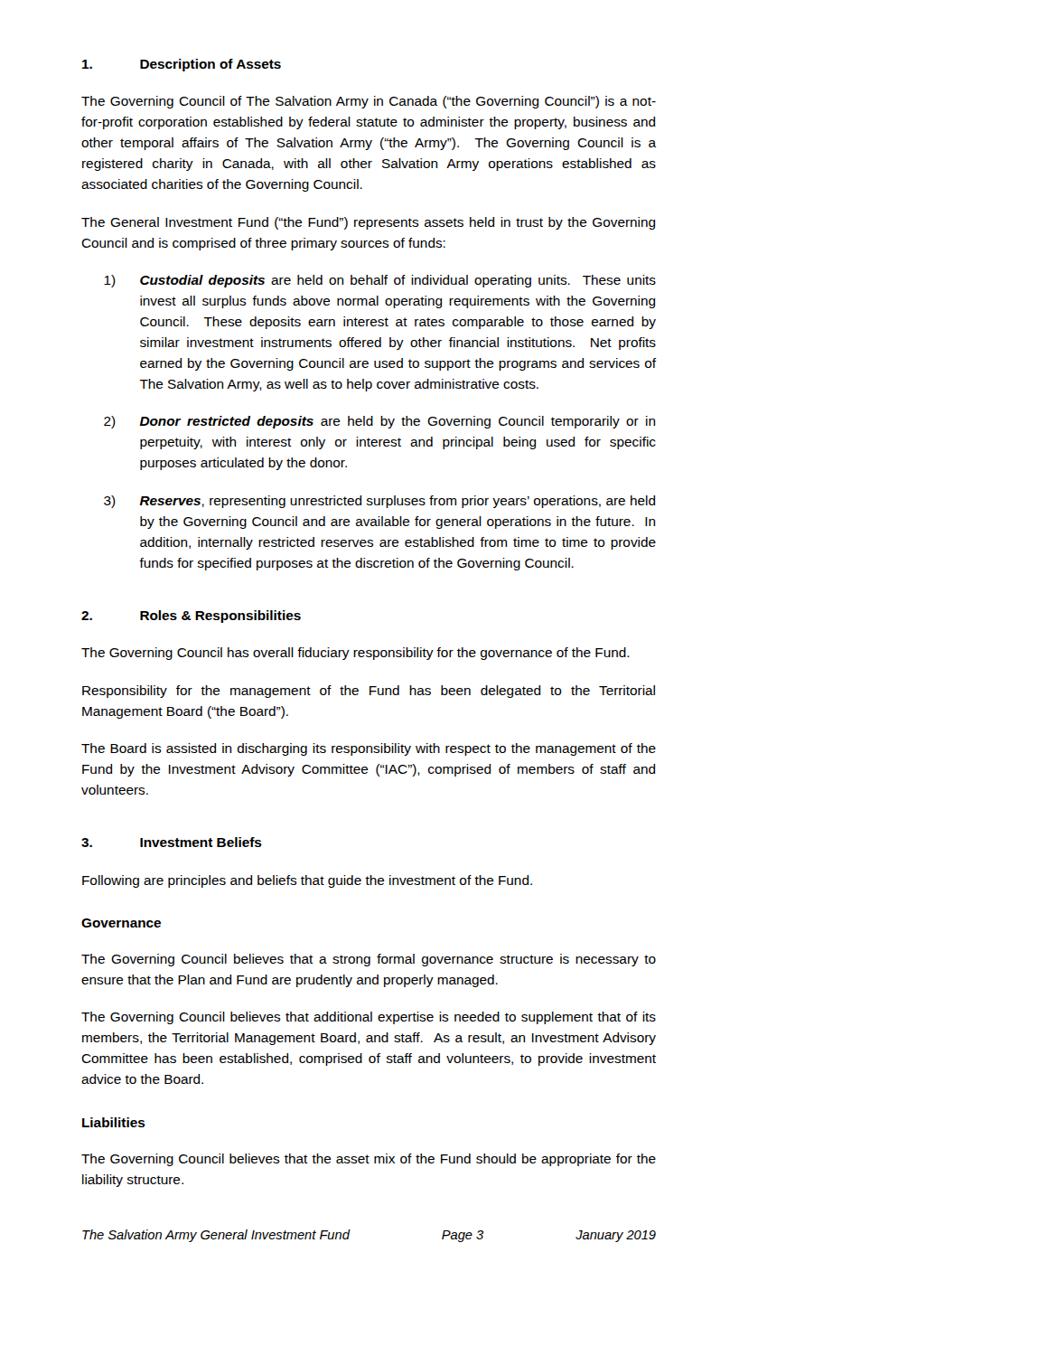1. Description of Assets
The Governing Council of The Salvation Army in Canada (“the Governing Council”) is a not-for-profit corporation established by federal statute to administer the property, business and other temporal affairs of The Salvation Army (“the Army”). The Governing Council is a registered charity in Canada, with all other Salvation Army operations established as associated charities of the Governing Council.
The General Investment Fund (“the Fund”) represents assets held in trust by the Governing Council and is comprised of three primary sources of funds:
Custodial deposits are held on behalf of individual operating units. These units invest all surplus funds above normal operating requirements with the Governing Council. These deposits earn interest at rates comparable to those earned by similar investment instruments offered by other financial institutions. Net profits earned by the Governing Council are used to support the programs and services of The Salvation Army, as well as to help cover administrative costs.
Donor restricted deposits are held by the Governing Council temporarily or in perpetuity, with interest only or interest and principal being used for specific purposes articulated by the donor.
Reserves, representing unrestricted surpluses from prior years’ operations, are held by the Governing Council and are available for general operations in the future. In addition, internally restricted reserves are established from time to time to provide funds for specified purposes at the discretion of the Governing Council.
2. Roles & Responsibilities
The Governing Council has overall fiduciary responsibility for the governance of the Fund.
Responsibility for the management of the Fund has been delegated to the Territorial Management Board (“the Board”).
The Board is assisted in discharging its responsibility with respect to the management of the Fund by the Investment Advisory Committee (“IAC”), comprised of members of staff and volunteers.
3. Investment Beliefs
Following are principles and beliefs that guide the investment of the Fund.
Governance
The Governing Council believes that a strong formal governance structure is necessary to ensure that the Plan and Fund are prudently and properly managed.
The Governing Council believes that additional expertise is needed to supplement that of its members, the Territorial Management Board, and staff. As a result, an Investment Advisory Committee has been established, comprised of staff and volunteers, to provide investment advice to the Board.
Liabilities
The Governing Council believes that the asset mix of the Fund should be appropriate for the liability structure.
The Salvation Army General Investment Fund Page 3 January 2019